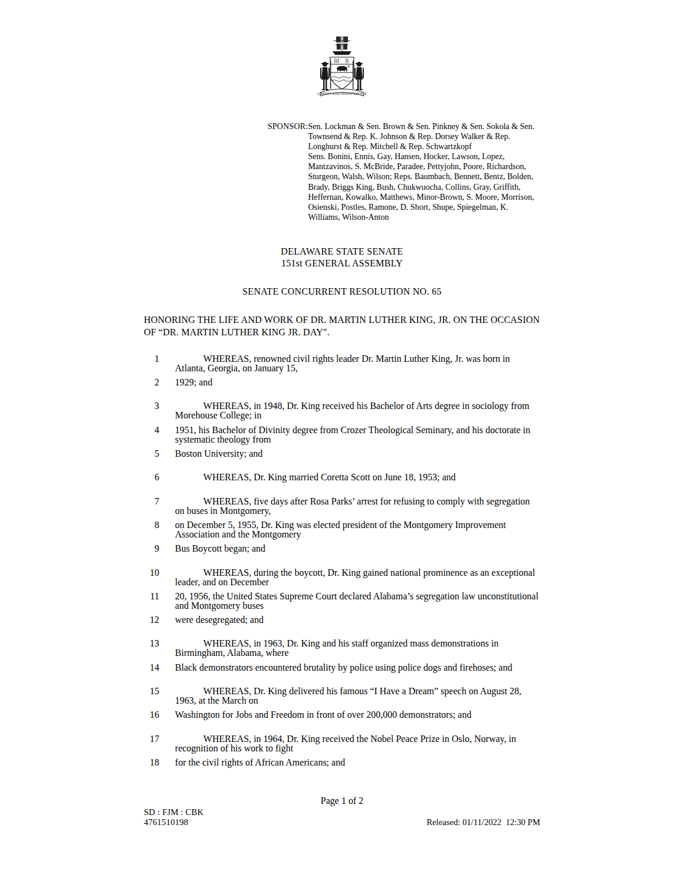LIBERTY AND INDEPENDENCE
| SPONSOR: | Sen. Lockman & Sen. Brown & Sen. Pinkney & Sen. Sokola & Sen. Townsend & Rep. K. Johnson & Rep. Dorsey Walker & Rep. Longhurst & Rep. Mitchell & Rep. Schwartzkopf Sens. Bonini, Ennis, Gay, Hansen, Hocker, Lawson, Lopez, Mantzavinos, S. McBride, Paradee, Pettyjohn, Poore, Richardson, Sturgeon, Walsh, Wilson; Reps. Baumbach, Bennett, Bentz, Bolden, Brady, Briggs King, Bush, Chukwuocha, Collins, Gray, Griffith, Heffernan, Kowalko, Matthews, Minor-Brown, S. Moore, Morrison, Osienski, Postles, Ramone, D. Short, Shupe, Spiegelman, K. Williams, Wilson-Anton |
DELAWARE STATE SENATE
151st GENERAL ASSEMBLY
SENATE CONCURRENT RESOLUTION NO. 65
HONORING THE LIFE AND WORK OF DR. MARTIN LUTHER KING, JR. ON THE OCCASION OF “DR. MARTIN LUTHER KING JR. DAY".
1
WHEREAS, renowned civil rights leader Dr. Martin Luther King, Jr. was born in Atlanta, Georgia, on January 15,
2
1929; and
3
WHEREAS, in 1948, Dr. King received his Bachelor of Arts degree in sociology from Morehouse College; in
4
1951, his Bachelor of Divinity degree from Crozer Theological Seminary, and his doctorate in systematic theology from
5
Boston University; and
6
WHEREAS, Dr. King married Coretta Scott on June 18, 1953; and
7
WHEREAS, five days after Rosa Parks’ arrest for refusing to comply with segregation on buses in Montgomery,
8
on December 5, 1955, Dr. King was elected president of the Montgomery Improvement Association and the Montgomery
9
Bus Boycott began; and
10
WHEREAS, during the boycott, Dr. King gained national prominence as an exceptional leader, and on December
11
20, 1956, the United States Supreme Court declared Alabama’s segregation law unconstitutional and Montgomery buses
12
were desegregated; and
13
WHEREAS, in 1963, Dr. King and his staff organized mass demonstrations in Birmingham, Alabama, where
14
Black demonstrators encountered brutality by police using police dogs and firehoses; and
15
WHEREAS, Dr. King delivered his famous “I Have a Dream” speech on August 28, 1963, at the March on
16
Washington for Jobs and Freedom in front of over 200,000 demonstrators; and
17
WHEREAS, in 1964, Dr. King received the Nobel Peace Prize in Oslo, Norway, in recognition of his work to fight
18
for the civil rights of African Americans; and
Page 1 of 2
SD : FJM : CBK
4761510198
Released: 01/11/2022 12:30 PM